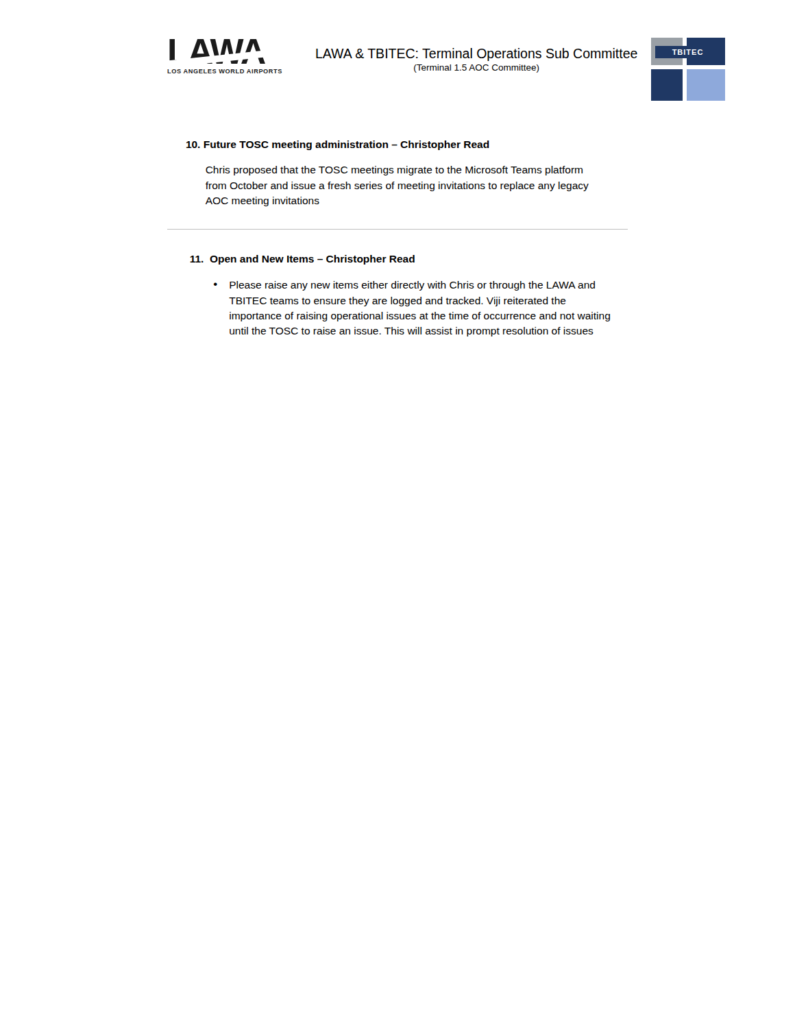LAWA
LOS ANGELES WORLD AIRPORTS
LAWA & TBITEC: Terminal Operations Sub Committee
(Terminal 1.5 AOC Committee)
TBITEC
10. Future TOSC meeting administration – Christopher Read
Chris proposed that the TOSC meetings migrate to the Microsoft Teams platform from October and issue a fresh series of meeting invitations to replace any legacy AOC meeting invitations
11. Open and New Items – Christopher Read
Please raise any new items either directly with Chris or through the LAWA and TBITEC teams to ensure they are logged and tracked. Viji reiterated the importance of raising operational issues at the time of occurrence and not waiting until the TOSC to raise an issue. This will assist in prompt resolution of issues